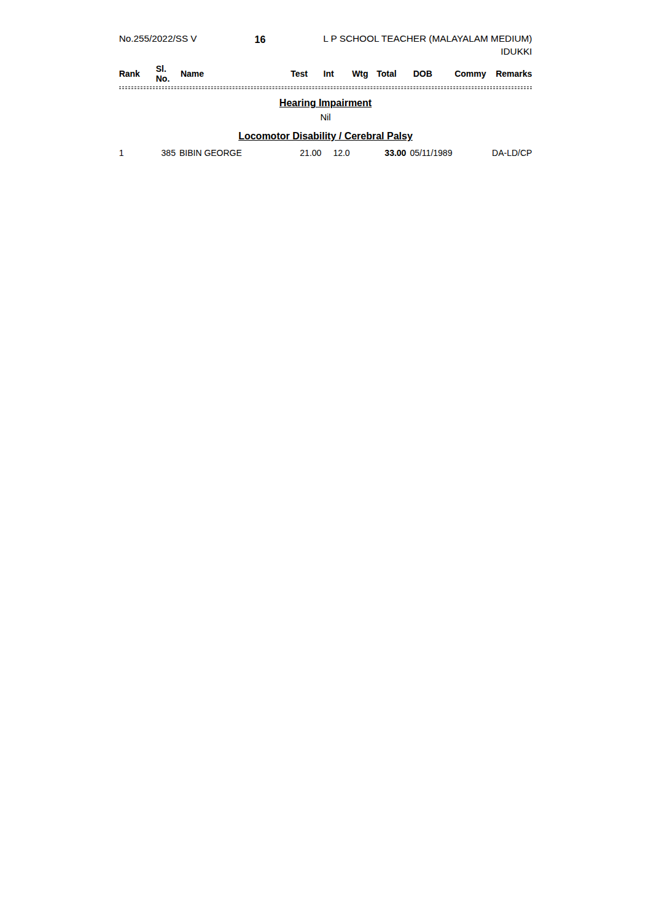No.255/2022/SS V
16
L P SCHOOL TEACHER (MALAYALAM MEDIUM) IDUKKI
| Rank | Sl. No. | Name | Test | Int | Wtg | Total | DOB | Commy | Remarks |
| --- | --- | --- | --- | --- | --- | --- | --- | --- | --- |
Hearing Impairment
Nil
Locomotor Disability / Cerebral Palsy
| 1 | 385 | BIBIN GEORGE | 21.00 | 12.0 | | 33.00 | 05/11/1989 | | DA-LD/CP |